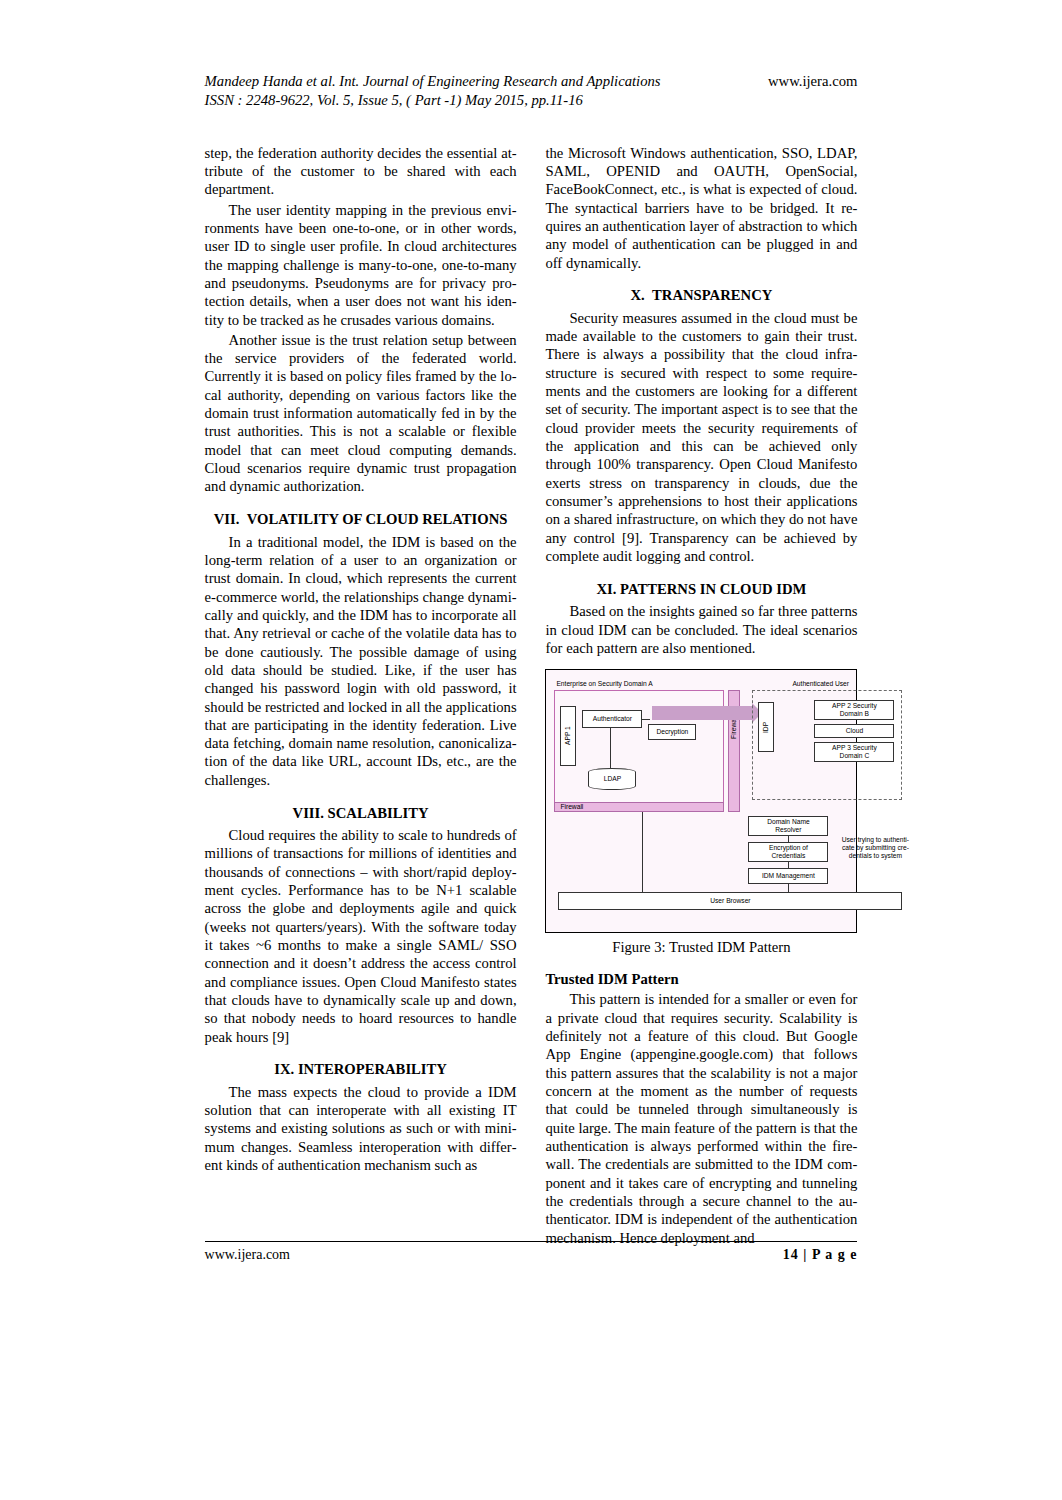Mandeep Handa et al. Int. Journal of Engineering Research and Applications www.ijera.com
ISSN : 2248-9622, Vol. 5, Issue 5, ( Part -1) May 2015, pp.11-16
step, the federation authority decides the essential attribute of the customer to be shared with each department.
The user identity mapping in the previous environments have been one-to-one, or in other words, user ID to single user profile. In cloud architectures the mapping challenge is many-to-one, one-to-many and pseudonyms. Pseudonyms are for privacy protection details, when a user does not want his identity to be tracked as he crusades various domains.
Another issue is the trust relation setup between the service providers of the federated world. Currently it is based on policy files framed by the local authority, depending on various factors like the domain trust information automatically fed in by the trust authorities. This is not a scalable or flexible model that can meet cloud computing demands. Cloud scenarios require dynamic trust propagation and dynamic authorization.
VII. Volatility of Cloud Relations
In a traditional model, the IDM is based on the long-term relation of a user to an organization or trust domain. In cloud, which represents the current e-commerce world, the relationships change dynamically and quickly, and the IDM has to incorporate all that. Any retrieval or cache of the volatile data has to be done cautiously. The possible damage of using old data should be studied. Like, if the user has changed his password login with old password, it should be restricted and locked in all the applications that are participating in the identity federation. Live data fetching, domain name resolution, canonicalization of the data like URL, account IDs, etc., are the challenges.
VIII. Scalability
Cloud requires the ability to scale to hundreds of millions of transactions for millions of identities and thousands of connections – with short/rapid deployment cycles. Performance has to be N+1 scalable across the globe and deployments agile and quick (weeks not quarters/years). With the software today it takes ~6 months to make a single SAML/ SSO connection and it doesn’t address the access control and compliance issues. Open Cloud Manifesto states that clouds have to dynamically scale up and down, so that nobody needs to hoard resources to handle peak hours [9]
IX. Interoperability
The mass expects the cloud to provide a IDM solution that can interoperate with all existing IT systems and existing solutions as such or with minimum changes. Seamless interoperation with different kinds of authentication mechanism such as
the Microsoft Windows authentication, SSO, LDAP, SAML, OPENID and OAUTH, OpenSocial, FaceBookConnect, etc., is what is expected of cloud. The syntactical barriers have to be bridged. It requires an authentication layer of abstraction to which any model of authentication can be plugged in and off dynamically.
X. Transparency
Security measures assumed in the cloud must be made available to the customers to gain their trust. There is always a possibility that the cloud infrastructure is secured with respect to some requirements and the customers are looking for a different set of security. The important aspect is to see that the cloud provider meets the security requirements of the application and this can be achieved only through 100% transparency. Open Cloud Manifesto exerts stress on transparency in clouds, due the consumer’s apprehensions to host their applications on a shared infrastructure, on which they do not have any control [9]. Transparency can be achieved by complete audit logging and control.
XI. Patterns in Cloud IDM
Based on the insights gained so far three patterns in cloud IDM can be concluded. The ideal scenarios for each pattern are also mentioned.
Enterprise on Security Domain A
APP 1
Authenticator
Decryption
LDAP
Firewall
Firewall
Authenticated User
IDP
APP 2 Security
Domain B
Cloud
APP 3 Security
Domain C
Domain Name
Resolver
Encryption of
Credentials
IDM Management
User trying to authenticate by submitting credentials to system
User Browser
Figure 3: Trusted IDM Pattern
Trusted IDM Pattern
This pattern is intended for a smaller or even for a private cloud that requires security. Scalability is definitely not a feature of this cloud. But Google App Engine (appengine.google.com) that follows this pattern assures that the scalability is not a major concern at the moment as the number of requests that could be tunneled through simultaneously is quite large. The main feature of the pattern is that the authentication is always performed within the firewall. The credentials are submitted to the IDM component and it takes care of encrypting and tunneling the credentials through a secure channel to the authenticator. IDM is independent of the authentication mechanism. Hence deployment and
www.ijera.com 14 | P a g e